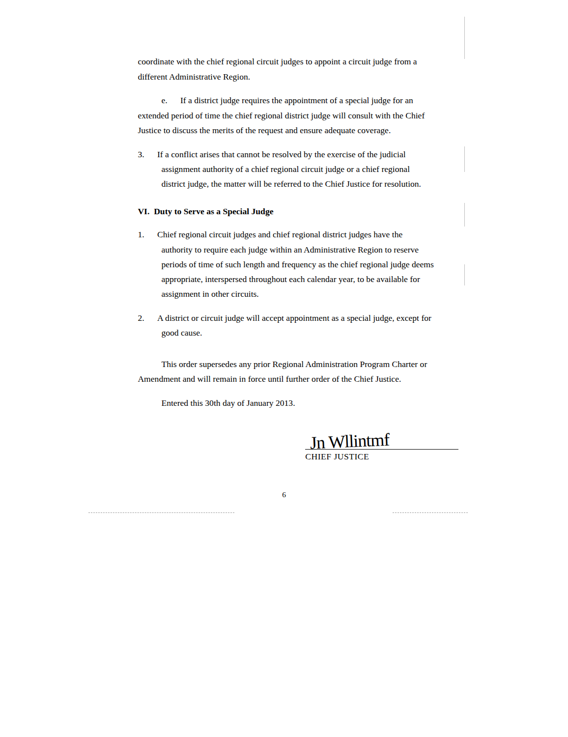coordinate with the chief regional circuit judges to appoint a circuit judge from a different Administrative Region.
e. If a district judge requires the appointment of a special judge for an extended period of time the chief regional district judge will consult with the Chief Justice to discuss the merits of the request and ensure adequate coverage.
3. If a conflict arises that cannot be resolved by the exercise of the judicial assignment authority of a chief regional circuit judge or a chief regional district judge, the matter will be referred to the Chief Justice for resolution.
VI. Duty to Serve as a Special Judge
1. Chief regional circuit judges and chief regional district judges have the authority to require each judge within an Administrative Region to reserve periods of time of such length and frequency as the chief regional judge deems appropriate, interspersed throughout each calendar year, to be available for assignment in other circuits.
2. A district or circuit judge will accept appointment as a special judge, except for good cause.
This order supersedes any prior Regional Administration Program Charter or Amendment and will remain in force until further order of the Chief Justice.
Entered this 30th day of January 2013.
Jn Wllintmf
CHIEF JUSTICE
6